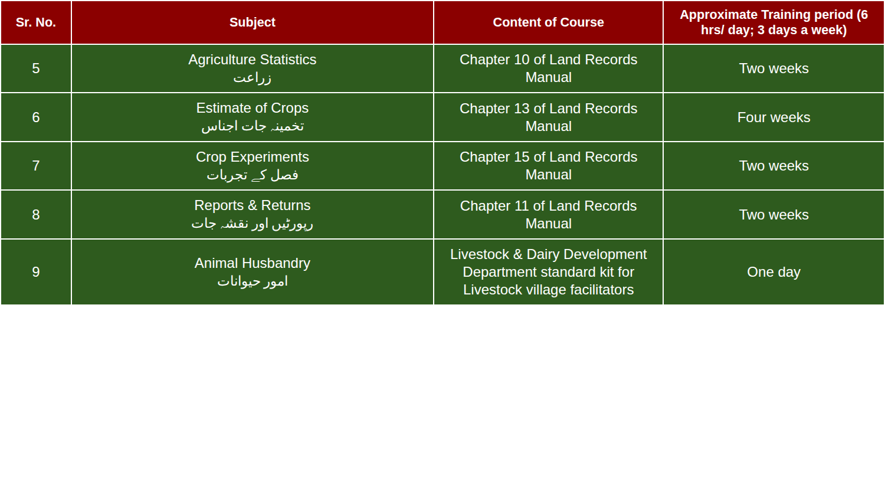| Sr. No. | Subject | Content of Course | Approximate Training period (6 hrs/ day; 3 days a week) |
| --- | --- | --- | --- |
| 5 | Agriculture Statistics زراعت | Chapter 10 of Land Records Manual | Two weeks |
| 6 | Estimate of Crops تخمینہ جات اجناس | Chapter 13 of Land Records Manual | Four weeks |
| 7 | Crop Experiments فصل کے تجربات | Chapter 15 of Land Records Manual | Two weeks |
| 8 | Reports & Returns رپورٹیں اور نقشہ جات | Chapter 11 of Land Records Manual | Two weeks |
| 9 | Animal Husbandry امور حیوانات | Livestock & Dairy Development Department standard kit for Livestock village facilitators | One day |